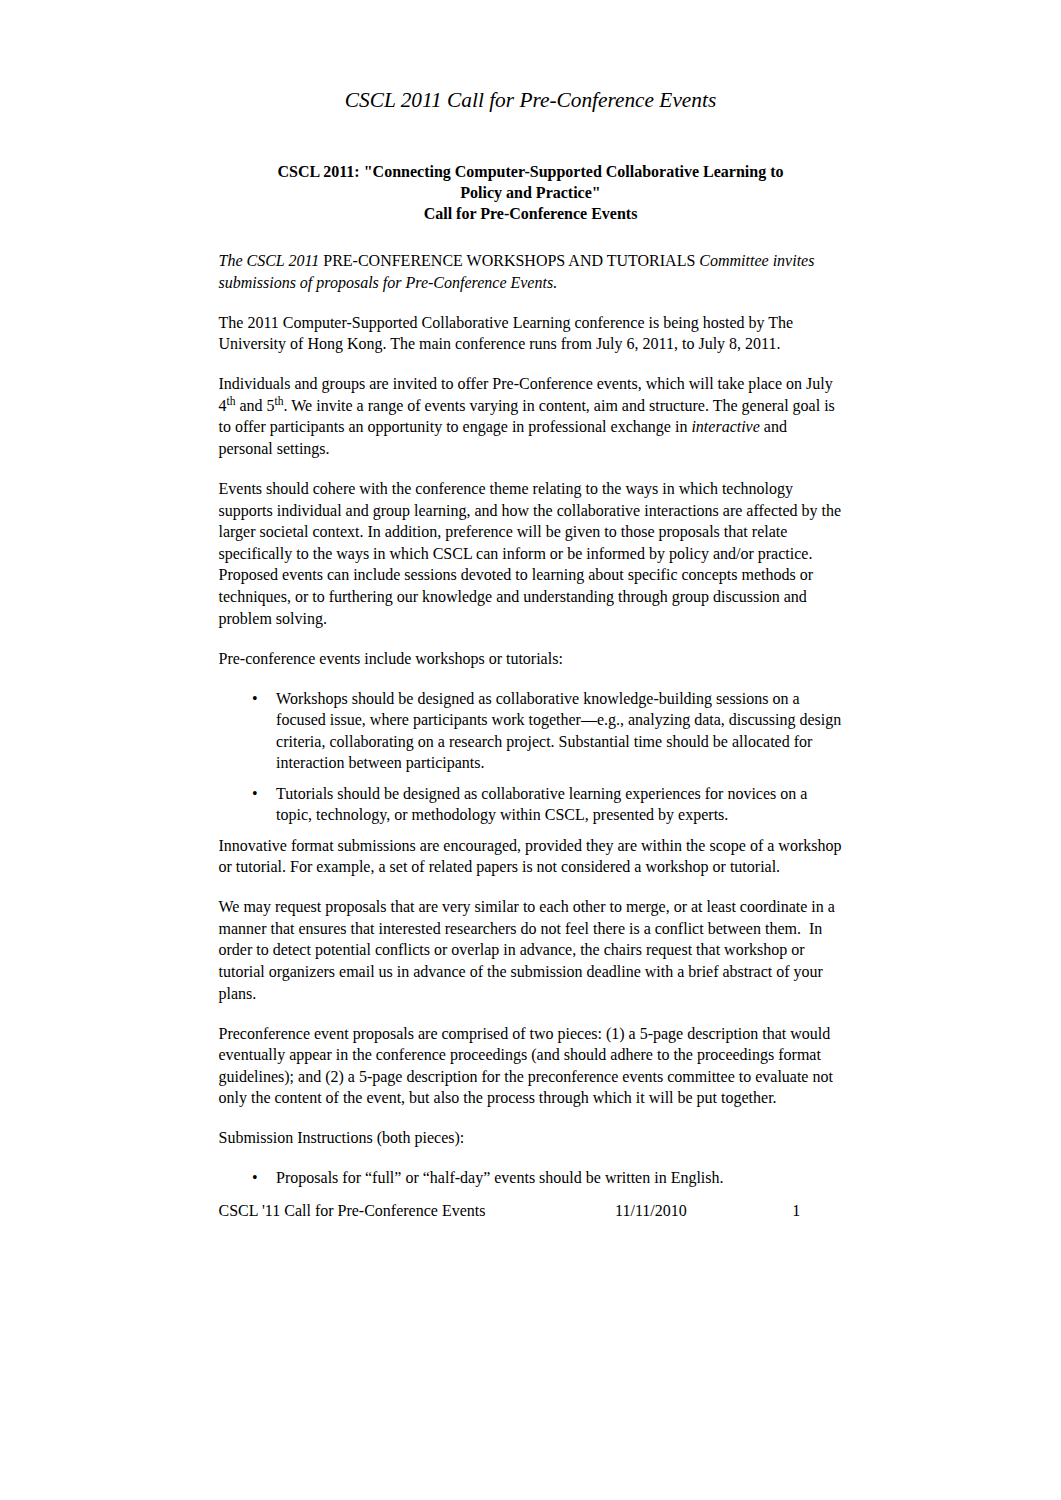CSCL 2011 Call for Pre-Conference Events
CSCL 2011: "Connecting Computer-Supported Collaborative Learning to Policy and Practice"
Call for Pre-Conference Events
The CSCL 2011 PRE-CONFERENCE WORKSHOPS AND TUTORIALS Committee invites submissions of proposals for Pre-Conference Events.
The 2011 Computer-Supported Collaborative Learning conference is being hosted by The University of Hong Kong. The main conference runs from July 6, 2011, to July 8, 2011.
Individuals and groups are invited to offer Pre-Conference events, which will take place on July 4th and 5th. We invite a range of events varying in content, aim and structure. The general goal is to offer participants an opportunity to engage in professional exchange in interactive and personal settings.
Events should cohere with the conference theme relating to the ways in which technology supports individual and group learning, and how the collaborative interactions are affected by the larger societal context. In addition, preference will be given to those proposals that relate specifically to the ways in which CSCL can inform or be informed by policy and/or practice. Proposed events can include sessions devoted to learning about specific concepts methods or techniques, or to furthering our knowledge and understanding through group discussion and problem solving.
Pre-conference events include workshops or tutorials:
Workshops should be designed as collaborative knowledge-building sessions on a focused issue, where participants work together—e.g., analyzing data, discussing design criteria, collaborating on a research project. Substantial time should be allocated for interaction between participants.
Tutorials should be designed as collaborative learning experiences for novices on a topic, technology, or methodology within CSCL, presented by experts.
Innovative format submissions are encouraged, provided they are within the scope of a workshop or tutorial. For example, a set of related papers is not considered a workshop or tutorial.
We may request proposals that are very similar to each other to merge, or at least coordinate in a manner that ensures that interested researchers do not feel there is a conflict between them. In order to detect potential conflicts or overlap in advance, the chairs request that workshop or tutorial organizers email us in advance of the submission deadline with a brief abstract of your plans.
Preconference event proposals are comprised of two pieces: (1) a 5-page description that would eventually appear in the conference proceedings (and should adhere to the proceedings format guidelines); and (2) a 5-page description for the preconference events committee to evaluate not only the content of the event, but also the process through which it will be put together.
Submission Instructions (both pieces):
Proposals for “full” or “half-day” events should be written in English.
CSCL '11 Call for Pre-Conference Events 11/11/2010 1